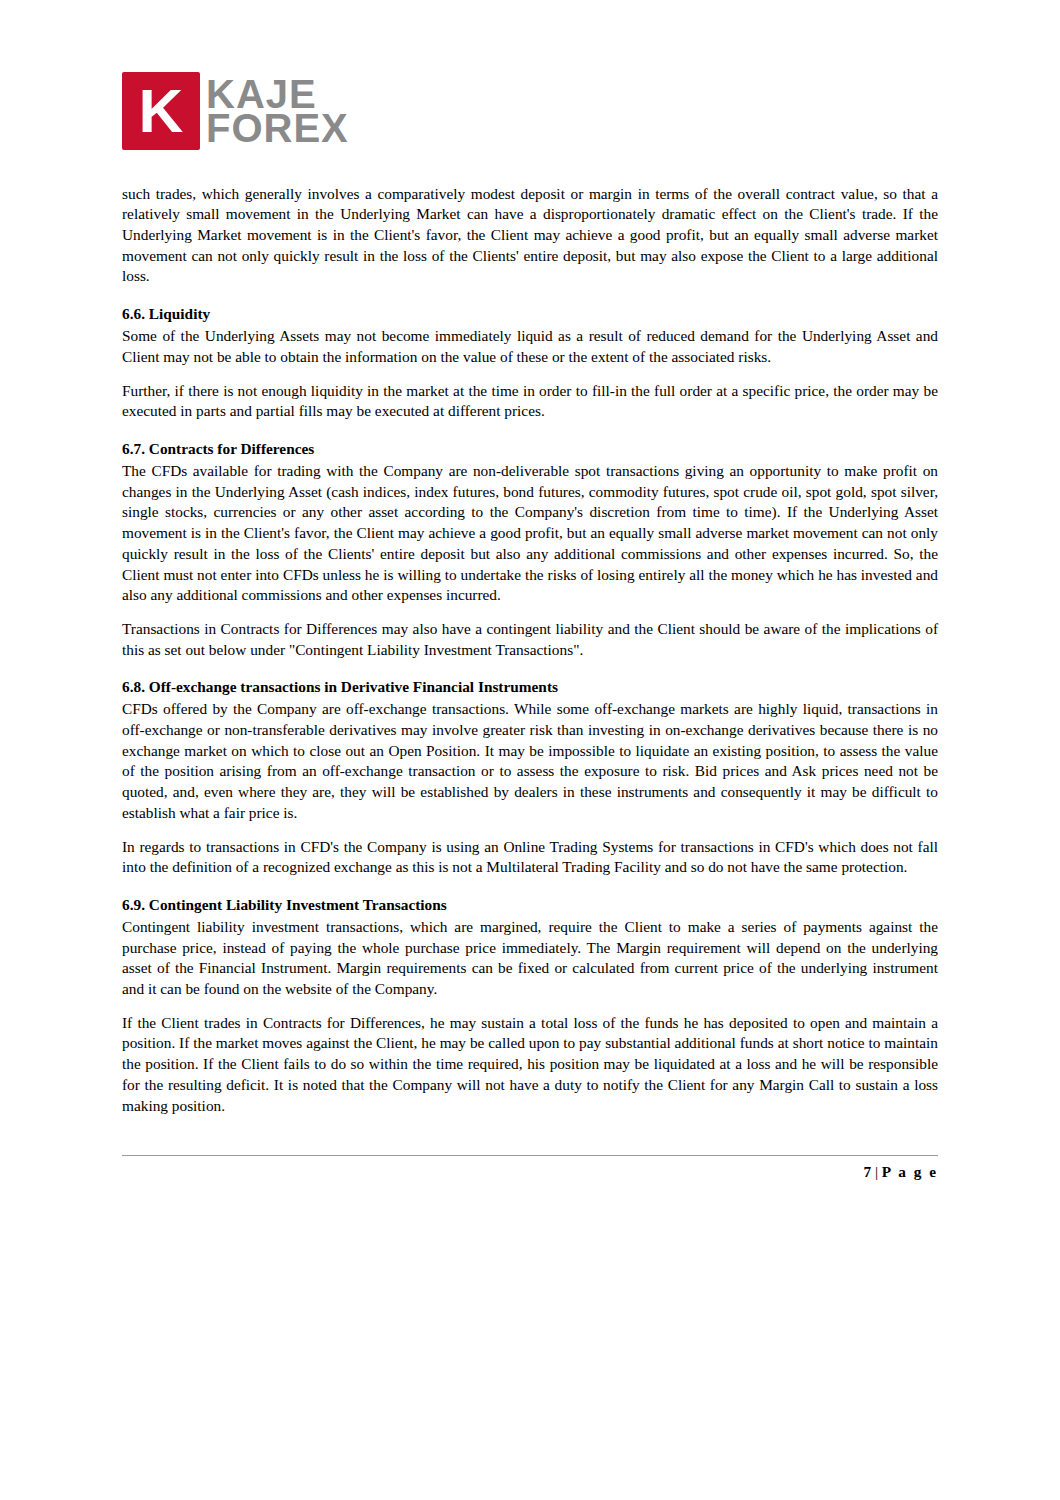KAJE FOREX
such trades, which generally involves a comparatively modest deposit or margin in terms of the overall contract value, so that a relatively small movement in the Underlying Market can have a disproportionately dramatic effect on the Client's trade. If the Underlying Market movement is in the Client's favor, the Client may achieve a good profit, but an equally small adverse market movement can not only quickly result in the loss of the Clients' entire deposit, but may also expose the Client to a large additional loss.
6.6. Liquidity
Some of the Underlying Assets may not become immediately liquid as a result of reduced demand for the Underlying Asset and Client may not be able to obtain the information on the value of these or the extent of the associated risks.
Further, if there is not enough liquidity in the market at the time in order to fill-in the full order at a specific price, the order may be executed in parts and partial fills may be executed at different prices.
6.7. Contracts for Differences
The CFDs available for trading with the Company are non-deliverable spot transactions giving an opportunity to make profit on changes in the Underlying Asset (cash indices, index futures, bond futures, commodity futures, spot crude oil, spot gold, spot silver, single stocks, currencies or any other asset according to the Company's discretion from time to time). If the Underlying Asset movement is in the Client's favor, the Client may achieve a good profit, but an equally small adverse market movement can not only quickly result in the loss of the Clients' entire deposit but also any additional commissions and other expenses incurred. So, the Client must not enter into CFDs unless he is willing to undertake the risks of losing entirely all the money which he has invested and also any additional commissions and other expenses incurred.
Transactions in Contracts for Differences may also have a contingent liability and the Client should be aware of the implications of this as set out below under "Contingent Liability Investment Transactions".
6.8. Off-exchange transactions in Derivative Financial Instruments
CFDs offered by the Company are off-exchange transactions. While some off-exchange markets are highly liquid, transactions in off-exchange or non-transferable derivatives may involve greater risk than investing in on-exchange derivatives because there is no exchange market on which to close out an Open Position. It may be impossible to liquidate an existing position, to assess the value of the position arising from an off-exchange transaction or to assess the exposure to risk. Bid prices and Ask prices need not be quoted, and, even where they are, they will be established by dealers in these instruments and consequently it may be difficult to establish what a fair price is.
In regards to transactions in CFD's the Company is using an Online Trading Systems for transactions in CFD's which does not fall into the definition of a recognized exchange as this is not a Multilateral Trading Facility and so do not have the same protection.
6.9. Contingent Liability Investment Transactions
Contingent liability investment transactions, which are margined, require the Client to make a series of payments against the purchase price, instead of paying the whole purchase price immediately. The Margin requirement will depend on the underlying asset of the Financial Instrument. Margin requirements can be fixed or calculated from current price of the underlying instrument and it can be found on the website of the Company.
If the Client trades in Contracts for Differences, he may sustain a total loss of the funds he has deposited to open and maintain a position. If the market moves against the Client, he may be called upon to pay substantial additional funds at short notice to maintain the position. If the Client fails to do so within the time required, his position may be liquidated at a loss and he will be responsible for the resulting deficit. It is noted that the Company will not have a duty to notify the Client for any Margin Call to sustain a loss making position.
7 | P a g e